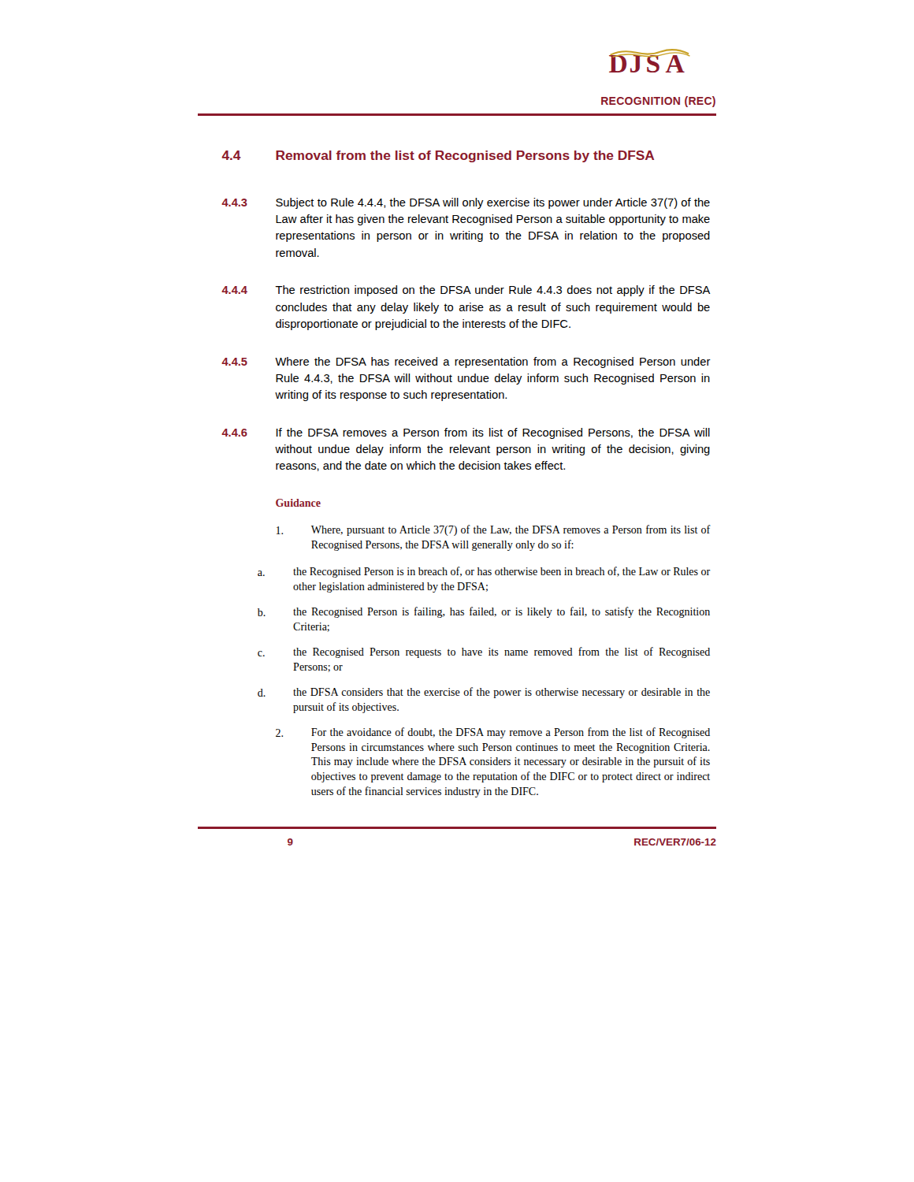D J S A
RECOGNITION (REC)
4.4
Removal from the list of Recognised Persons by the DFSA
4.4.3
Subject to Rule 4.4.4, the DFSA will only exercise its power under Article 37(7) of the Law after it has given the relevant Recognised Person a suitable opportunity to make representations in person or in writing to the DFSA in relation to the proposed removal.
4.4.4
The restriction imposed on the DFSA under Rule 4.4.3 does not apply if the DFSA concludes that any delay likely to arise as a result of such requirement would be disproportionate or prejudicial to the interests of the DIFC.
4.4.5
Where the DFSA has received a representation from a Recognised Person under Rule 4.4.3, the DFSA will without undue delay inform such Recognised Person in writing of its response to such representation.
4.4.6
If the DFSA removes a Person from its list of Recognised Persons, the DFSA will without undue delay inform the relevant person in writing of the decision, giving reasons, and the date on which the decision takes effect.
Guidance
1.
Where, pursuant to Article 37(7) of the Law, the DFSA removes a Person from its list of Recognised Persons, the DFSA will generally only do so if:
a.
the Recognised Person is in breach of, or has otherwise been in breach of, the Law or Rules or other legislation administered by the DFSA;
b.
the Recognised Person is failing, has failed, or is likely to fail, to satisfy the Recognition Criteria;
c.
the Recognised Person requests to have its name removed from the list of Recognised Persons; or
d.
the DFSA considers that the exercise of the power is otherwise necessary or desirable in the pursuit of its objectives.
2.
For the avoidance of doubt, the DFSA may remove a Person from the list of Recognised Persons in circumstances where such Person continues to meet the Recognition Criteria. This may include where the DFSA considers it necessary or desirable in the pursuit of its objectives to prevent damage to the reputation of the DIFC or to protect direct or indirect users of the financial services industry in the DIFC.
9
REC/VER7/06-12